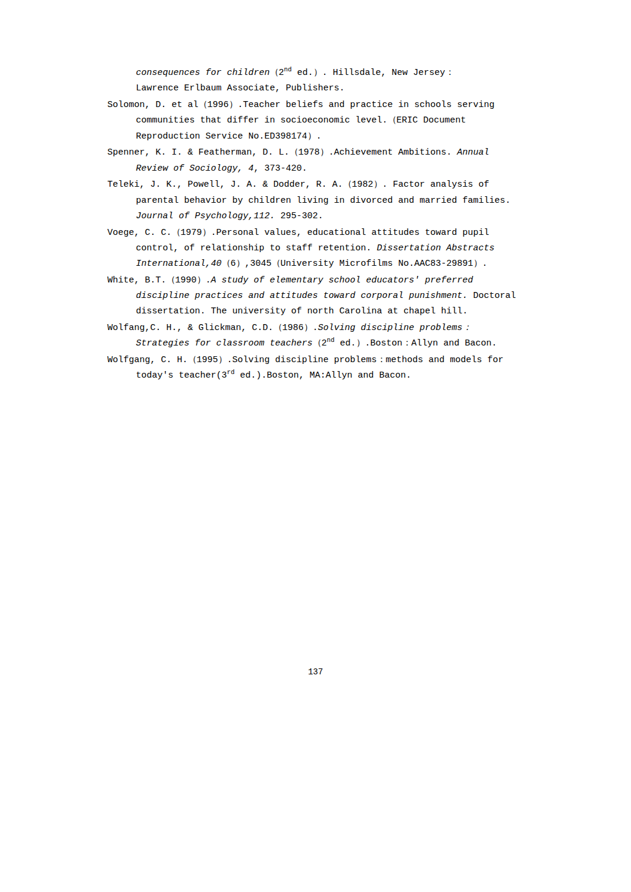consequences for children（2nd ed.）. Hillsdale, New Jersey： Lawrence Erlbaum Associate, Publishers.
Solomon, D. et al（1996）.Teacher beliefs and practice in schools serving communities that differ in socioeconomic level.（ERIC Document Reproduction Service No.ED398174）.
Spenner, K. I. & Featherman, D. L.（1978）.Achievement Ambitions. Annual Review of Sociology, 4, 373-420.
Teleki, J. K., Powell, J. A. & Dodder, R. A.（1982）. Factor analysis of parental behavior by children living in divorced and married families. Journal of Psychology,112. 295-302.
Voege, C. C.（1979）.Personal values, educational attitudes toward pupil control, of relationship to staff retention. Dissertation Abstracts International,40（6）,3045（University Microfilms No.AAC83-29891）.
White, B.T.（1990）.A study of elementary school educators' preferred discipline practices and attitudes toward corporal punishment. Doctoral dissertation. The university of north Carolina at chapel hill.
Wolfang,C. H., & Glickman, C.D.（1986）.Solving discipline problems：Strategies for classroom teachers（2nd ed.）.Boston：Allyn and Bacon.
Wolfgang, C. H.（1995）.Solving discipline problems：methods and models for today's teacher(3rd ed.).Boston, MA:Allyn and Bacon.
137